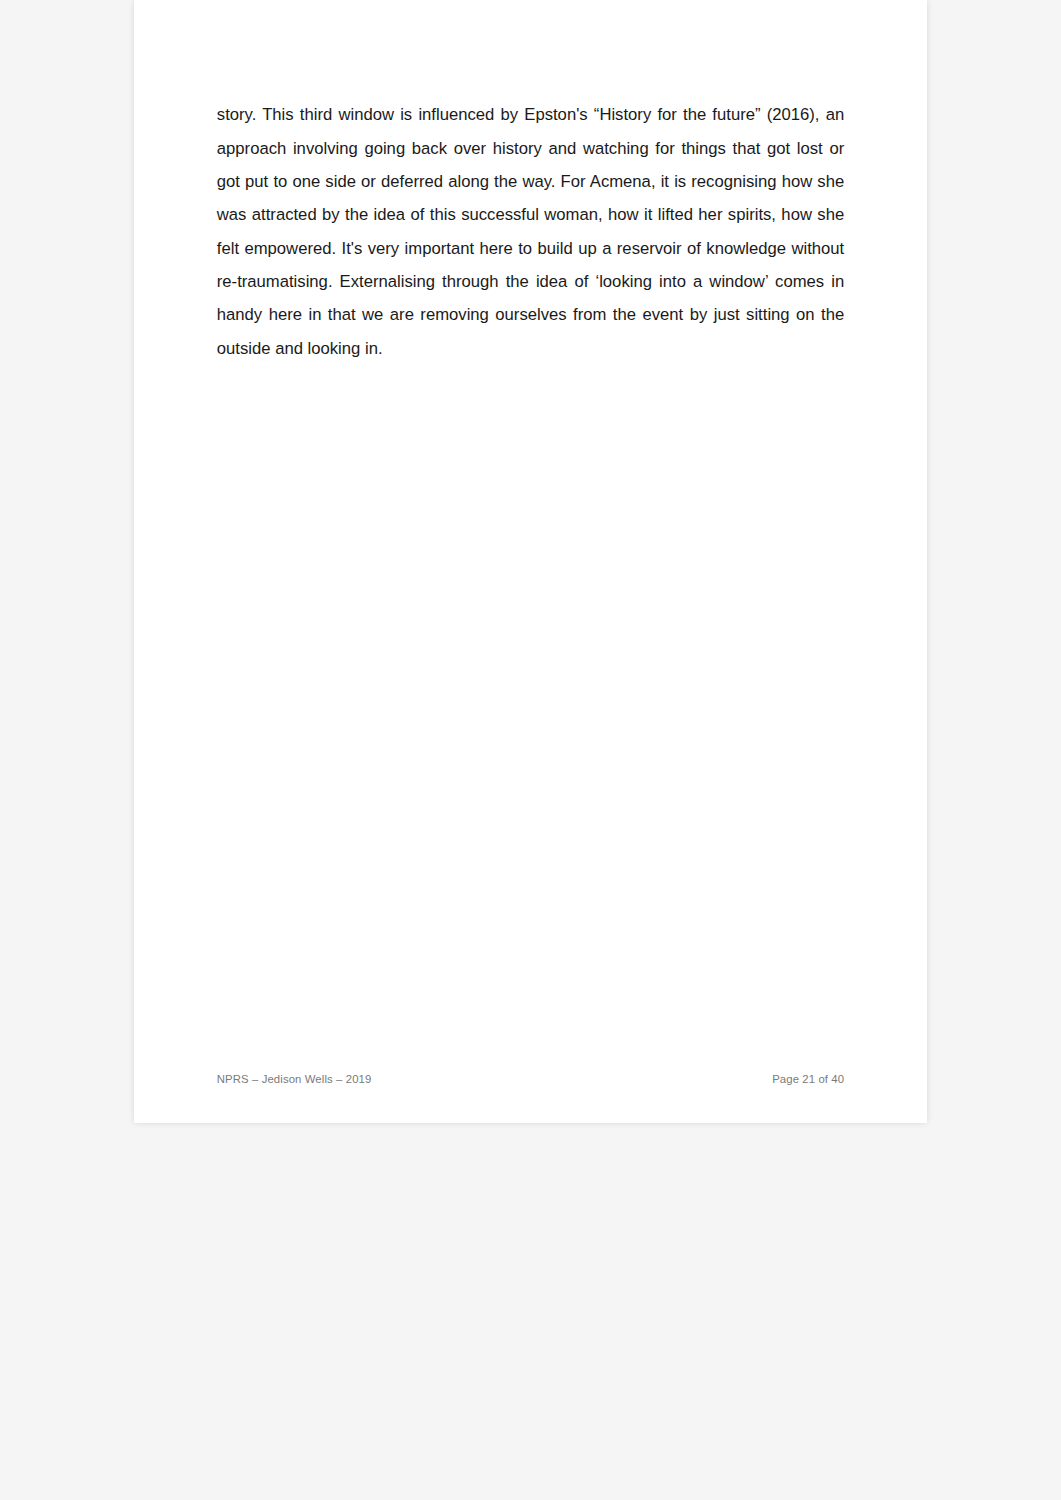story. This third window is influenced by Epston's “History for the future” (2016), an approach involving going back over history and watching for things that got lost or got put to one side or deferred along the way. For Acmena, it is recognising how she was attracted by the idea of this successful woman, how it lifted her spirits, how she felt empowered. It's very important here to build up a reservoir of knowledge without re-traumatising. Externalising through the idea of ‘looking into a window’ comes in handy here in that we are removing ourselves from the event by just sitting on the outside and looking in.
NPRS – Jedison Wells – 2019 Page 21 of 40